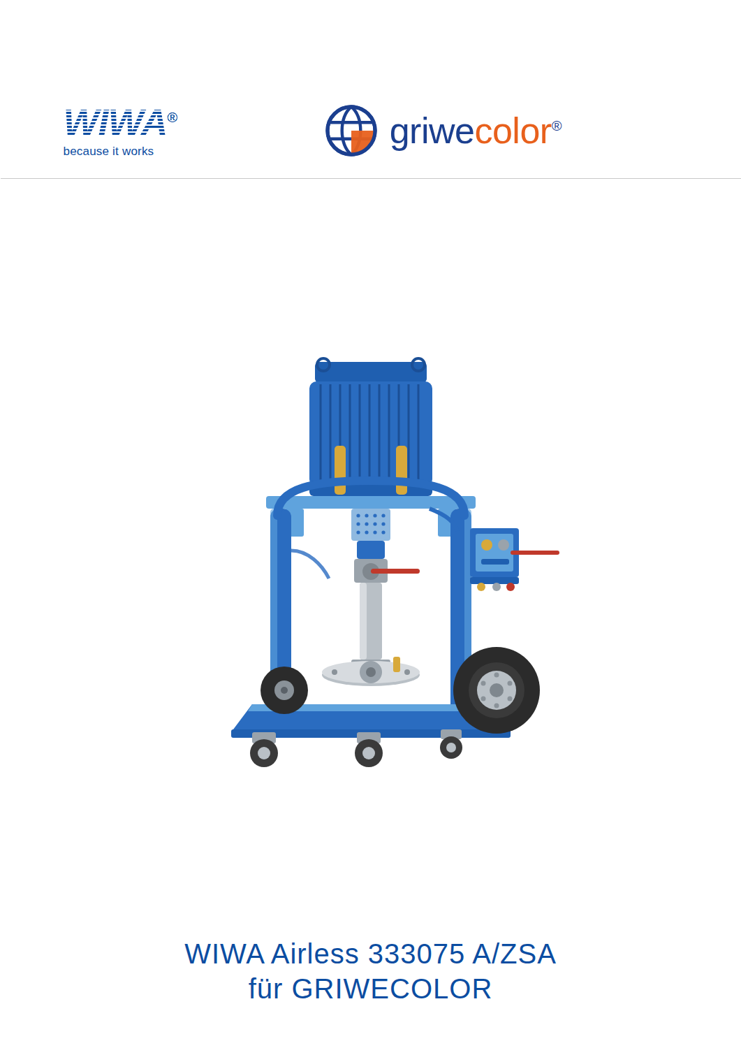WIWA®
because it works
griwe color®
WIWA Airless 333075 A/ZSA für GRIWECOLOR